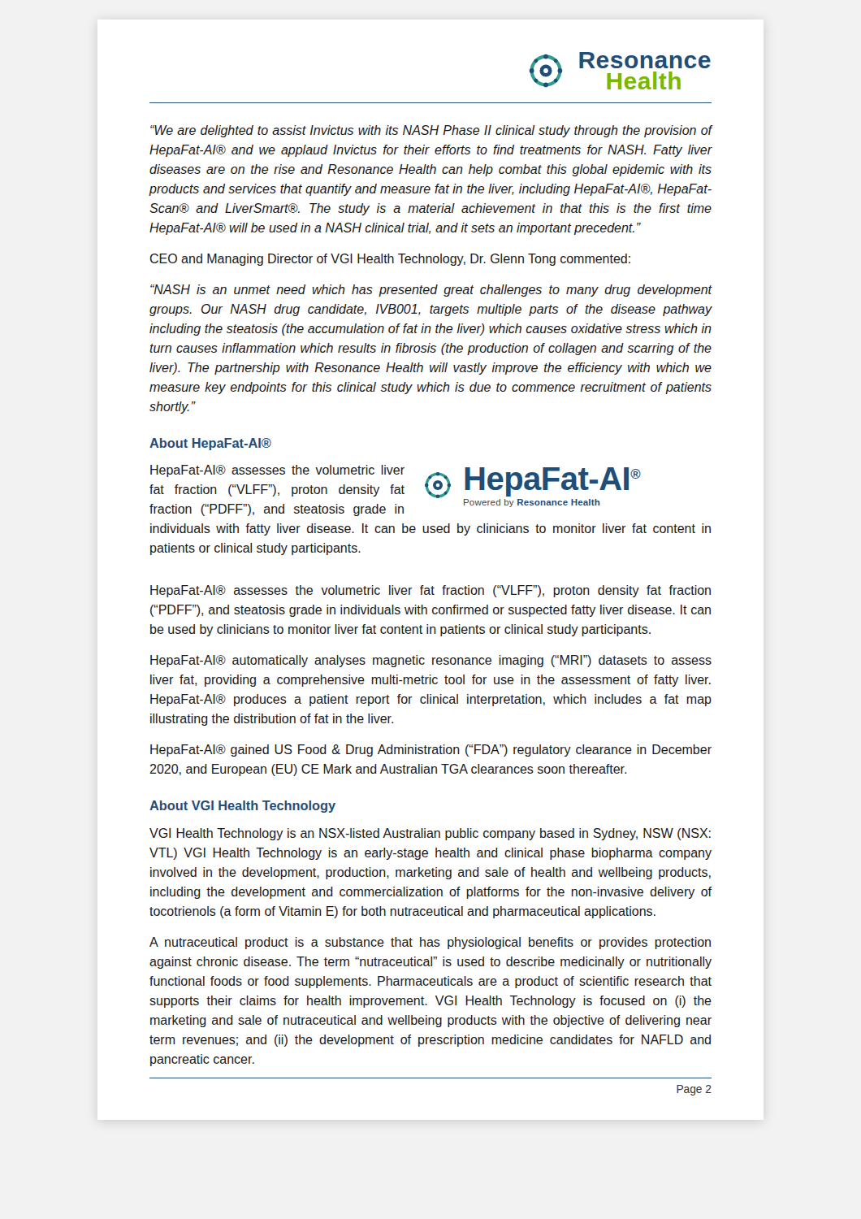Resonance Health
“We are delighted to assist Invictus with its NASH Phase II clinical study through the provision of HepaFat-AI® and we applaud Invictus for their efforts to find treatments for NASH. Fatty liver diseases are on the rise and Resonance Health can help combat this global epidemic with its products and services that quantify and measure fat in the liver, including HepaFat-AI®, HepaFat-Scan® and LiverSmart®. The study is a material achievement in that this is the first time HepaFat-AI® will be used in a NASH clinical trial, and it sets an important precedent.”
CEO and Managing Director of VGI Health Technology, Dr. Glenn Tong commented:
“NASH is an unmet need which has presented great challenges to many drug development groups. Our NASH drug candidate, IVB001, targets multiple parts of the disease pathway including the steatosis (the accumulation of fat in the liver) which causes oxidative stress which in turn causes inflammation which results in fibrosis (the production of collagen and scarring of the liver). The partnership with Resonance Health will vastly improve the efficiency with which we measure key endpoints for this clinical study which is due to commence recruitment of patients shortly.”
About HepaFat-AI®
HepaFat-AI®
Powered by Resonance Health
HepaFat-AI® assesses the volumetric liver fat fraction (“VLFF”), proton density fat fraction (“PDFF”), and steatosis grade in individuals with fatty liver disease. It can be used by clinicians to monitor liver fat content in patients or clinical study participants.
HepaFat-AI® assesses the volumetric liver fat fraction (“VLFF”), proton density fat fraction (“PDFF”), and steatosis grade in individuals with confirmed or suspected fatty liver disease. It can be used by clinicians to monitor liver fat content in patients or clinical study participants.
HepaFat-AI® automatically analyses magnetic resonance imaging (“MRI”) datasets to assess liver fat, providing a comprehensive multi-metric tool for use in the assessment of fatty liver. HepaFat-AI® produces a patient report for clinical interpretation, which includes a fat map illustrating the distribution of fat in the liver.
HepaFat-AI® gained US Food & Drug Administration (“FDA”) regulatory clearance in December 2020, and European (EU) CE Mark and Australian TGA clearances soon thereafter.
About VGI Health Technology
VGI Health Technology is an NSX-listed Australian public company based in Sydney, NSW (NSX: VTL) VGI Health Technology is an early-stage health and clinical phase biopharma company involved in the development, production, marketing and sale of health and wellbeing products, including the development and commercialization of platforms for the non-invasive delivery of tocotrienols (a form of Vitamin E) for both nutraceutical and pharmaceutical applications.
A nutraceutical product is a substance that has physiological benefits or provides protection against chronic disease. The term “nutraceutical” is used to describe medicinally or nutritionally functional foods or food supplements. Pharmaceuticals are a product of scientific research that supports their claims for health improvement. VGI Health Technology is focused on (i) the marketing and sale of nutraceutical and wellbeing products with the objective of delivering near term revenues; and (ii) the development of prescription medicine candidates for NAFLD and pancreatic cancer.
Page 2